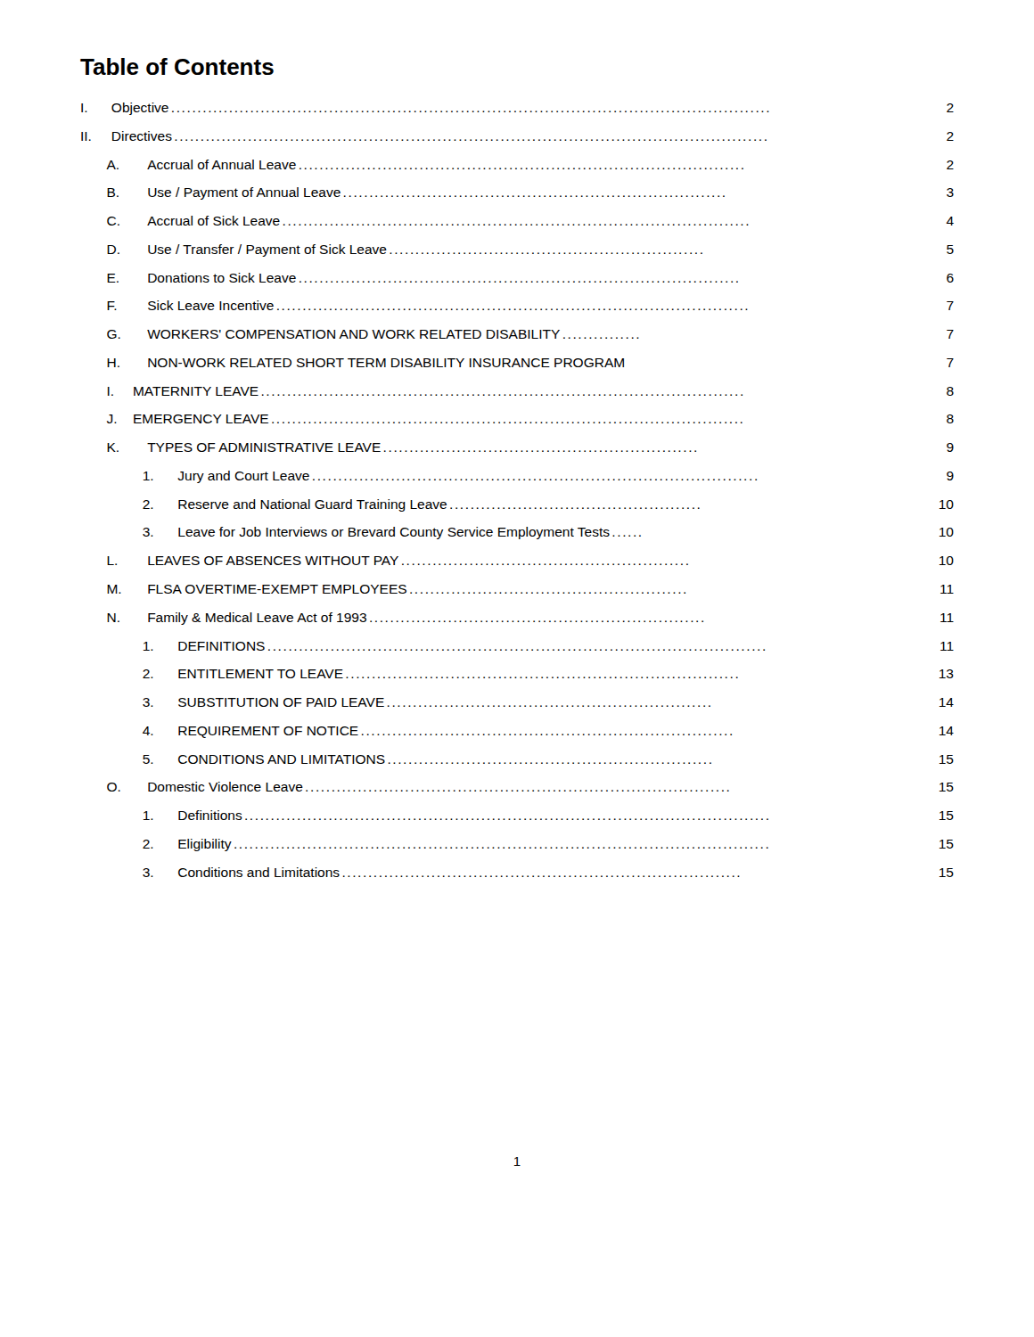Table of Contents
I. Objective .................................................................................................................. 2
II. Directives ................................................................................................................. 2
A. Accrual of Annual Leave ..................................................................................... 2
B. Use / Payment of Annual Leave ......................................................................... 3
C. Accrual of Sick Leave ......................................................................................... 4
D. Use / Transfer / Payment of Sick Leave ............................................................ 5
E. Donations to Sick Leave .................................................................................... 6
F. Sick Leave Incentive .......................................................................................... 7
G. WORKERS' COMPENSATION AND WORK RELATED DISABILITY ............... 7
H. NON-WORK RELATED SHORT TERM DISABILITY INSURANCE PROGRAM 7
I. MATERNITY LEAVE ............................................................................................ 8
J. EMERGENCY LEAVE .......................................................................................... 8
K. TYPES OF ADMINISTRATIVE LEAVE ............................................................ 9
1. Jury and Court Leave ..................................................................................... 9
2. Reserve and National Guard Training Leave ................................................ 10
3. Leave for Job Interviews or Brevard County Service Employment Tests ...... 10
L. LEAVES OF ABSENCES WITHOUT PAY ....................................................... 10
M. FLSA OVERTIME-EXEMPT EMPLOYEES ..................................................... 11
N. Family & Medical Leave Act of 1993 ................................................................ 11
1. DEFINITIONS ............................................................................................... 11
2. ENTITLEMENT TO LEAVE ........................................................................... 13
3. SUBSTITUTION OF PAID LEAVE .............................................................. 14
4. REQUIREMENT OF NOTICE ....................................................................... 14
5. CONDITIONS AND LIMITATIONS .............................................................. 15
O. Domestic Violence Leave ................................................................................. 15
1. Definitions .................................................................................................... 15
2. Eligibility ...................................................................................................... 15
3. Conditions and Limitations ............................................................................ 15
1